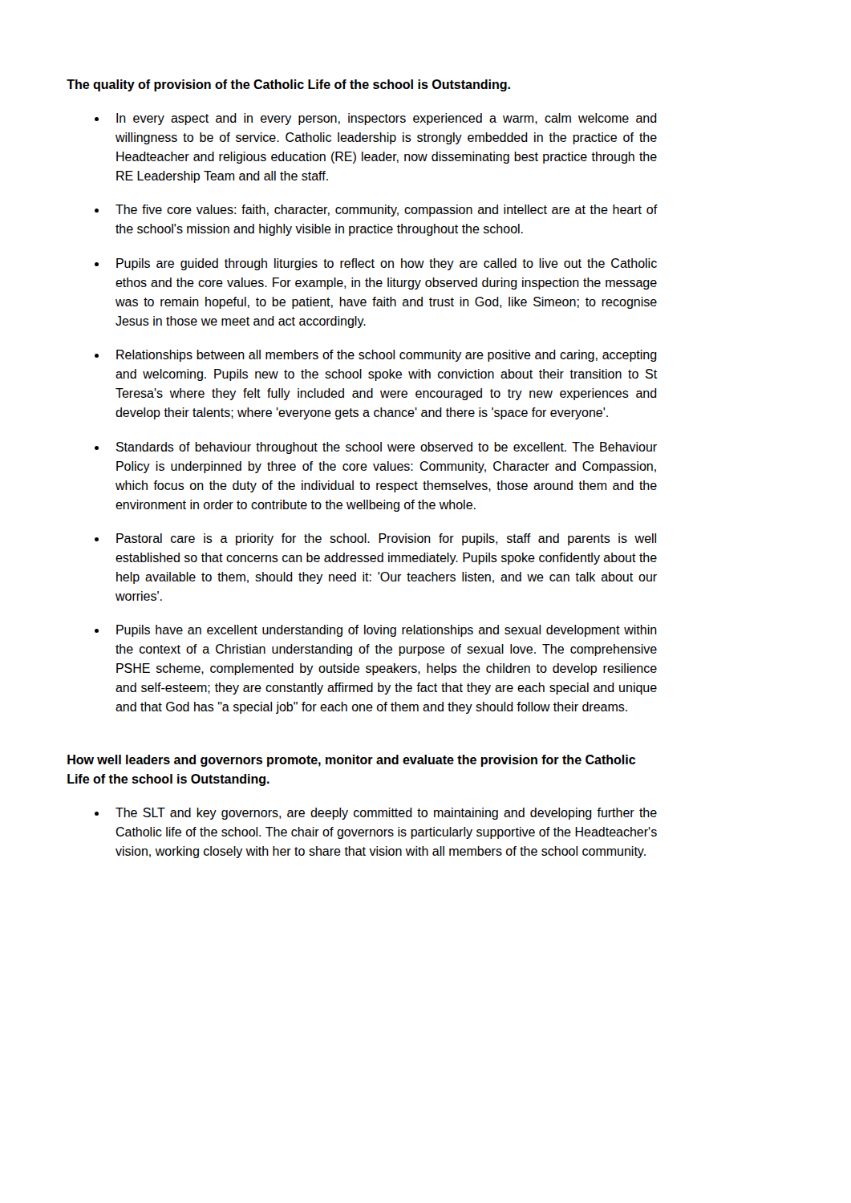The quality of provision of the Catholic Life of the school is Outstanding.
In every aspect and in every person, inspectors experienced a warm, calm welcome and willingness to be of service. Catholic leadership is strongly embedded in the practice of the Headteacher and religious education (RE) leader, now disseminating best practice through the RE Leadership Team and all the staff.
The five core values: faith, character, community, compassion and intellect are at the heart of the school's mission and highly visible in practice throughout the school.
Pupils are guided through liturgies to reflect on how they are called to live out the Catholic ethos and the core values. For example, in the liturgy observed during inspection the message was to remain hopeful, to be patient, have faith and trust in God, like Simeon; to recognise Jesus in those we meet and act accordingly.
Relationships between all members of the school community are positive and caring, accepting and welcoming. Pupils new to the school spoke with conviction about their transition to St Teresa's where they felt fully included and were encouraged to try new experiences and develop their talents; where 'everyone gets a chance' and there is 'space for everyone'.
Standards of behaviour throughout the school were observed to be excellent. The Behaviour Policy is underpinned by three of the core values: Community, Character and Compassion, which focus on the duty of the individual to respect themselves, those around them and the environment in order to contribute to the wellbeing of the whole.
Pastoral care is a priority for the school. Provision for pupils, staff and parents is well established so that concerns can be addressed immediately. Pupils spoke confidently about the help available to them, should they need it: 'Our teachers listen, and we can talk about our worries'.
Pupils have an excellent understanding of loving relationships and sexual development within the context of a Christian understanding of the purpose of sexual love. The comprehensive PSHE scheme, complemented by outside speakers, helps the children to develop resilience and self-esteem; they are constantly affirmed by the fact that they are each special and unique and that God has "a special job" for each one of them and they should follow their dreams.
How well leaders and governors promote, monitor and evaluate the provision for the Catholic Life of the school is Outstanding.
The SLT and key governors, are deeply committed to maintaining and developing further the Catholic life of the school. The chair of governors is particularly supportive of the Headteacher's vision, working closely with her to share that vision with all members of the school community.